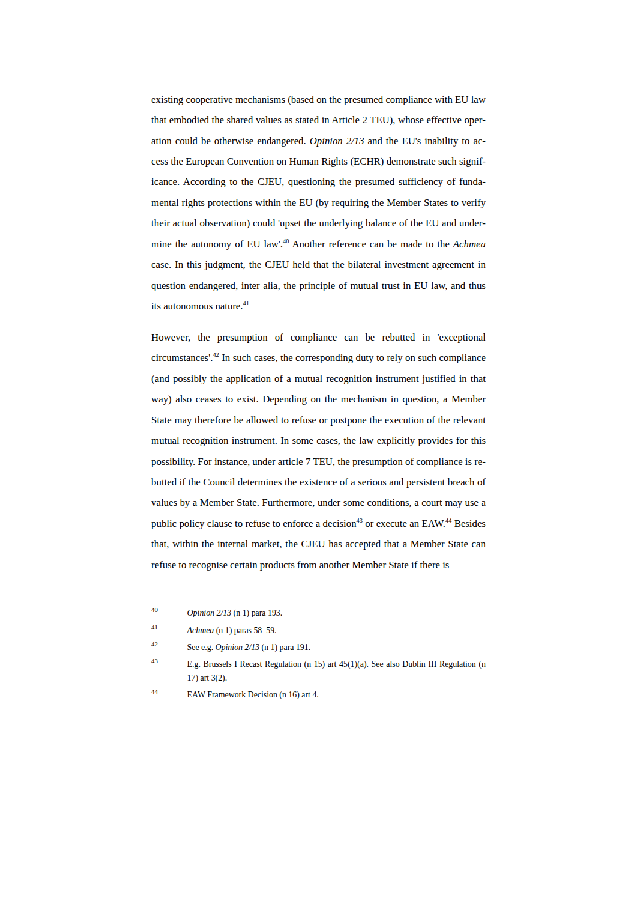existing cooperative mechanisms (based on the presumed compliance with EU law that embodied the shared values as stated in Article 2 TEU), whose effective operation could be otherwise endangered. Opinion 2/13 and the EU's inability to access the European Convention on Human Rights (ECHR) demonstrate such significance. According to the CJEU, questioning the presumed sufficiency of fundamental rights protections within the EU (by requiring the Member States to verify their actual observation) could 'upset the underlying balance of the EU and undermine the autonomy of EU law'.40 Another reference can be made to the Achmea case. In this judgment, the CJEU held that the bilateral investment agreement in question endangered, inter alia, the principle of mutual trust in EU law, and thus its autonomous nature.41
However, the presumption of compliance can be rebutted in 'exceptional circumstances'.42 In such cases, the corresponding duty to rely on such compliance (and possibly the application of a mutual recognition instrument justified in that way) also ceases to exist. Depending on the mechanism in question, a Member State may therefore be allowed to refuse or postpone the execution of the relevant mutual recognition instrument. In some cases, the law explicitly provides for this possibility. For instance, under article 7 TEU, the presumption of compliance is rebutted if the Council determines the existence of a serious and persistent breach of values by a Member State. Furthermore, under some conditions, a court may use a public policy clause to refuse to enforce a decision43 or execute an EAW.44 Besides that, within the internal market, the CJEU has accepted that a Member State can refuse to recognise certain products from another Member State if there is
| 40 | Opinion 2/13 (n 1) para 193. |
| 41 | Achmea (n 1) paras 58–59. |
| 42 | See e.g. Opinion 2/13 (n 1) para 191. |
| 43 | E.g. Brussels I Recast Regulation (n 15) art 45(1)(a). See also Dublin III Regulation (n 17) art 3(2). |
| 44 | EAW Framework Decision (n 16) art 4. |